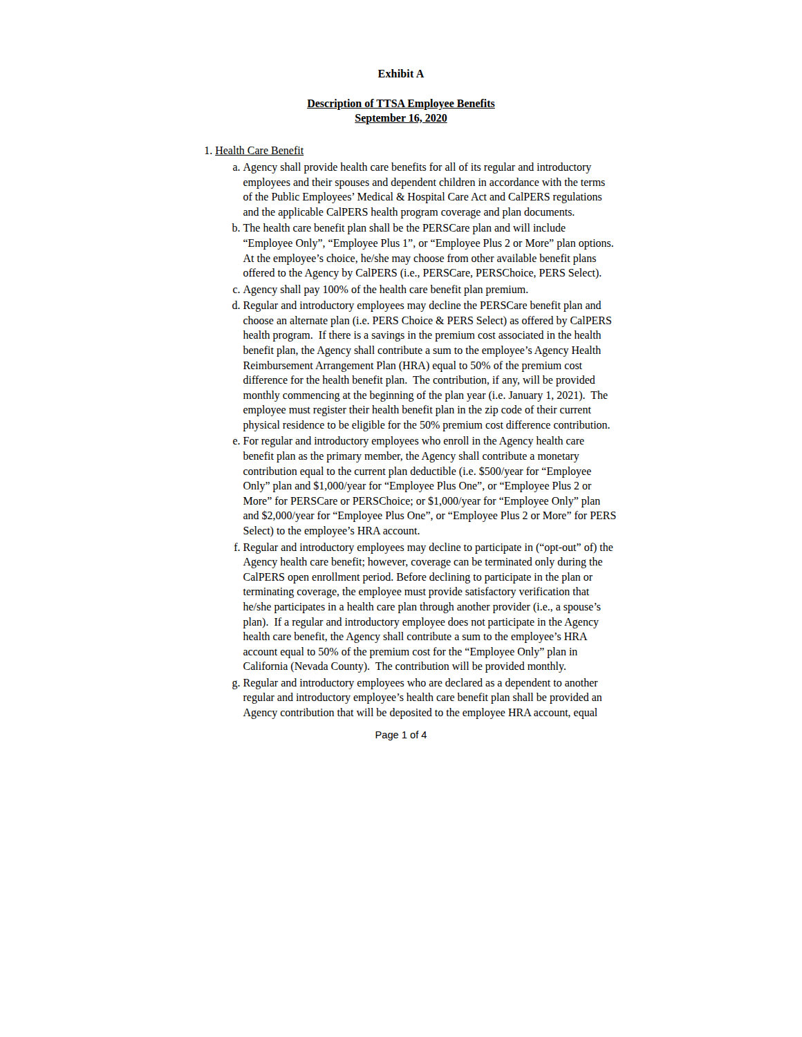Exhibit A
Description of TTSA Employee Benefits
September 16, 2020
Health Care Benefit
Agency shall provide health care benefits for all of its regular and introductory employees and their spouses and dependent children in accordance with the terms of the Public Employees’ Medical & Hospital Care Act and CalPERS regulations and the applicable CalPERS health program coverage and plan documents.
The health care benefit plan shall be the PERSCare plan and will include “Employee Only”, “Employee Plus 1”, or “Employee Plus 2 or More” plan options. At the employee’s choice, he/she may choose from other available benefit plans offered to the Agency by CalPERS (i.e., PERSCare, PERSChoice, PERS Select).
Agency shall pay 100% of the health care benefit plan premium.
Regular and introductory employees may decline the PERSCare benefit plan and choose an alternate plan (i.e. PERS Choice & PERS Select) as offered by CalPERS health program. If there is a savings in the premium cost associated in the health benefit plan, the Agency shall contribute a sum to the employee’s Agency Health Reimbursement Arrangement Plan (HRA) equal to 50% of the premium cost difference for the health benefit plan. The contribution, if any, will be provided monthly commencing at the beginning of the plan year (i.e. January 1, 2021). The employee must register their health benefit plan in the zip code of their current physical residence to be eligible for the 50% premium cost difference contribution.
For regular and introductory employees who enroll in the Agency health care benefit plan as the primary member, the Agency shall contribute a monetary contribution equal to the current plan deductible (i.e. $500/year for “Employee Only” plan and $1,000/year for “Employee Plus One”, or “Employee Plus 2 or More” for PERSCare or PERSChoice; or $1,000/year for “Employee Only” plan and $2,000/year for “Employee Plus One”, or “Employee Plus 2 or More” for PERS Select) to the employee’s HRA account.
Regular and introductory employees may decline to participate in (“opt-out” of) the Agency health care benefit; however, coverage can be terminated only during the CalPERS open enrollment period. Before declining to participate in the plan or terminating coverage, the employee must provide satisfactory verification that he/she participates in a health care plan through another provider (i.e., a spouse’s plan). If a regular and introductory employee does not participate in the Agency health care benefit, the Agency shall contribute a sum to the employee’s HRA account equal to 50% of the premium cost for the “Employee Only” plan in California (Nevada County). The contribution will be provided monthly.
Regular and introductory employees who are declared as a dependent to another regular and introductory employee’s health care benefit plan shall be provided an Agency contribution that will be deposited to the employee HRA account, equal
Page 1 of 4